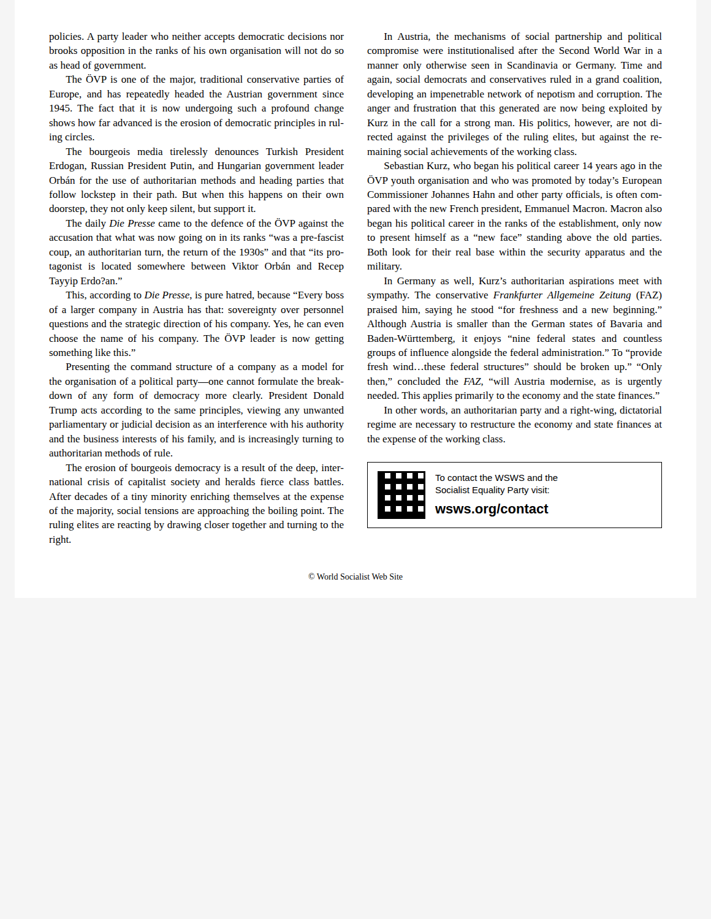policies. A party leader who neither accepts democratic decisions nor brooks opposition in the ranks of his own organisation will not do so as head of government.
The ÖVP is one of the major, traditional conservative parties of Europe, and has repeatedly headed the Austrian government since 1945. The fact that it is now undergoing such a profound change shows how far advanced is the erosion of democratic principles in ruling circles.
The bourgeois media tirelessly denounces Turkish President Erdogan, Russian President Putin, and Hungarian government leader Orbán for the use of authoritarian methods and heading parties that follow lockstep in their path. But when this happens on their own doorstep, they not only keep silent, but support it.
The daily Die Presse came to the defence of the ÖVP against the accusation that what was now going on in its ranks “was a pre-fascist coup, an authoritarian turn, the return of the 1930s” and that “its protagonist is located somewhere between Viktor Orbán and Recep Tayyip Erdo?an.”
This, according to Die Presse, is pure hatred, because “Every boss of a larger company in Austria has that: sovereignty over personnel questions and the strategic direction of his company. Yes, he can even choose the name of his company. The ÖVP leader is now getting something like this.”
Presenting the command structure of a company as a model for the organisation of a political party—one cannot formulate the breakdown of any form of democracy more clearly. President Donald Trump acts according to the same principles, viewing any unwanted parliamentary or judicial decision as an interference with his authority and the business interests of his family, and is increasingly turning to authoritarian methods of rule.
The erosion of bourgeois democracy is a result of the deep, international crisis of capitalist society and heralds fierce class battles. After decades of a tiny minority enriching themselves at the expense of the majority, social tensions are approaching the boiling point. The ruling elites are reacting by drawing closer together and turning to the right.
In Austria, the mechanisms of social partnership and political compromise were institutionalised after the Second World War in a manner only otherwise seen in Scandinavia or Germany. Time and again, social democrats and conservatives ruled in a grand coalition, developing an impenetrable network of nepotism and corruption. The anger and frustration that this generated are now being exploited by Kurz in the call for a strong man. His politics, however, are not directed against the privileges of the ruling elites, but against the remaining social achievements of the working class.
Sebastian Kurz, who began his political career 14 years ago in the ÖVP youth organisation and who was promoted by today’s European Commissioner Johannes Hahn and other party officials, is often compared with the new French president, Emmanuel Macron. Macron also began his political career in the ranks of the establishment, only now to present himself as a “new face” standing above the old parties. Both look for their real base within the security apparatus and the military.
In Germany as well, Kurz’s authoritarian aspirations meet with sympathy. The conservative Frankfurter Allgemeine Zeitung (FAZ) praised him, saying he stood “for freshness and a new beginning.” Although Austria is smaller than the German states of Bavaria and Baden-Württemberg, it enjoys “nine federal states and countless groups of influence alongside the federal administration.” To “provide fresh wind…these federal structures” should be broken up.” “Only then,” concluded the FAZ, “will Austria modernise, as is urgently needed. This applies primarily to the economy and the state finances.”
In other words, an authoritarian party and a right-wing, dictatorial regime are necessary to restructure the economy and state finances at the expense of the working class.
To contact the WSWS and the
Socialist Equality Party visit: wsws.org/contact
© World Socialist Web Site